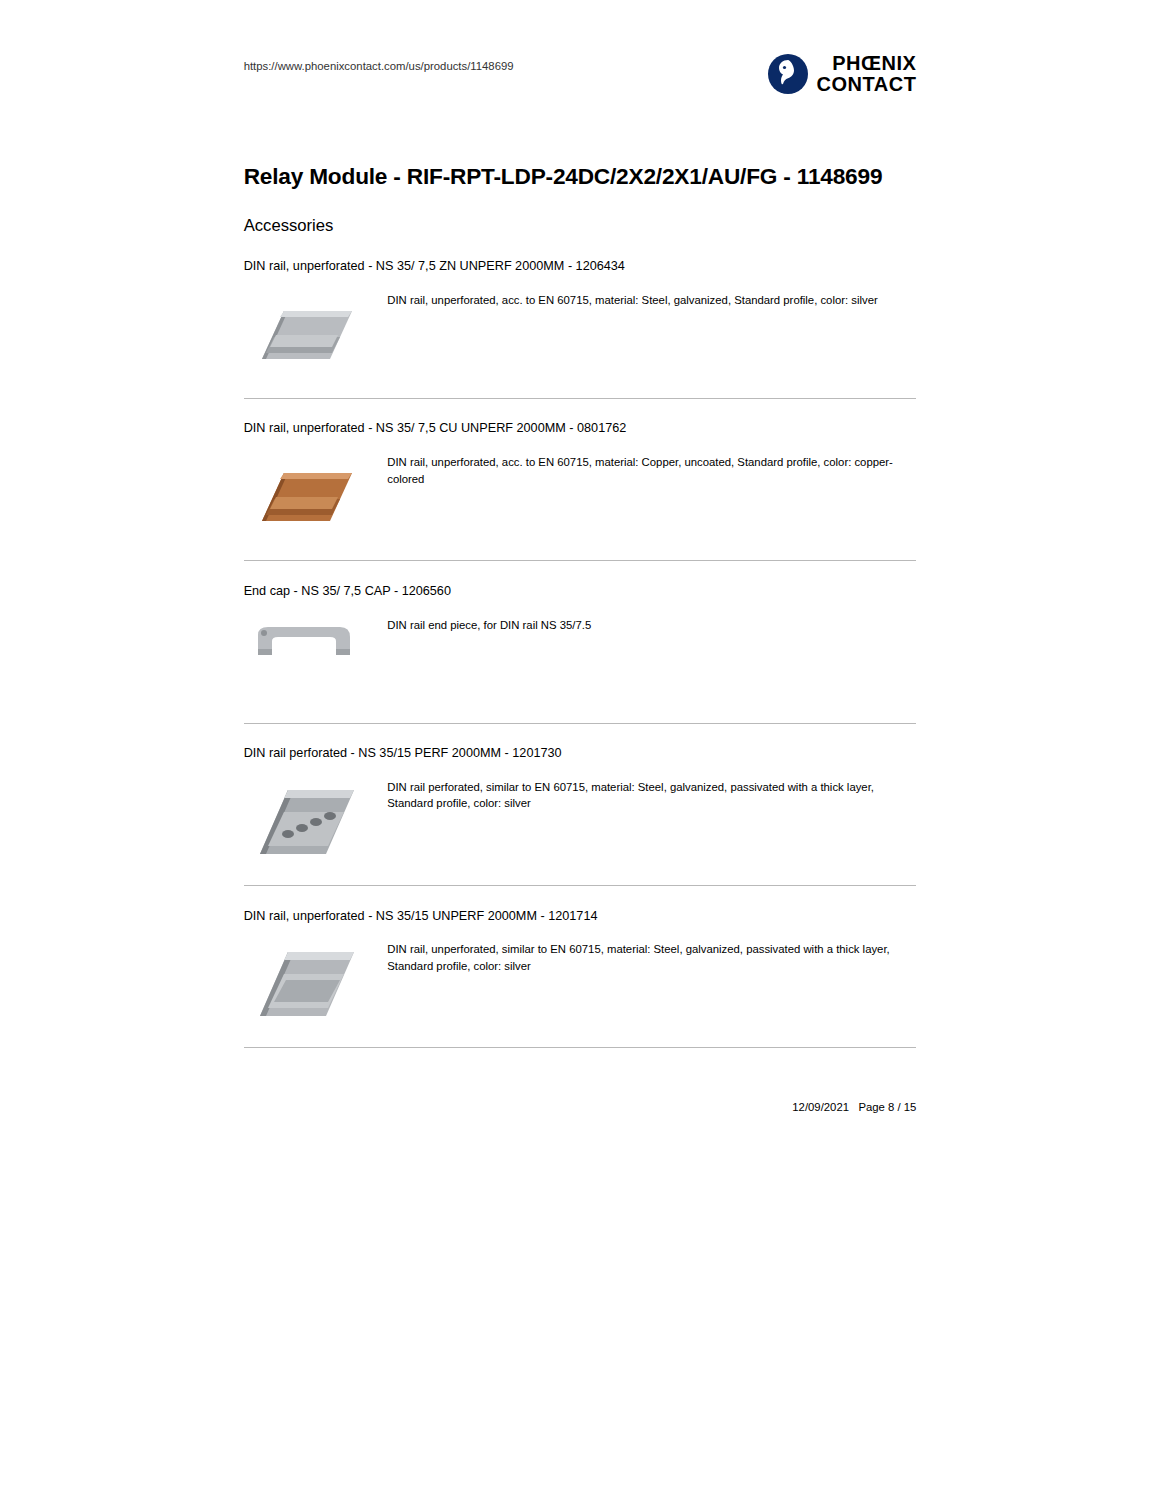https://www.phoenixcontact.com/us/products/1148699
PHŒNIX
CONTACT
Relay Module - RIF-RPT-LDP-24DC/2X2/2X1/AU/FG - 1148699
Accessories
DIN rail, unperforated - NS 35/ 7,5 ZN UNPERF 2000MM - 1206434
DIN rail, unperforated, acc. to EN 60715, material: Steel, galvanized, Standard profile, color: silver
DIN rail, unperforated - NS 35/ 7,5 CU UNPERF 2000MM - 0801762
DIN rail, unperforated, acc. to EN 60715, material: Copper, uncoated, Standard profile, color: copper-colored
End cap - NS 35/ 7,5 CAP - 1206560
DIN rail end piece, for DIN rail NS 35/7.5
DIN rail perforated - NS 35/15 PERF 2000MM - 1201730
DIN rail perforated, similar to EN 60715, material: Steel, galvanized, passivated with a thick layer, Standard profile, color: silver
DIN rail, unperforated - NS 35/15 UNPERF 2000MM - 1201714
DIN rail, unperforated, similar to EN 60715, material: Steel, galvanized, passivated with a thick layer, Standard profile, color: silver
12/09/2021 Page 8 / 15